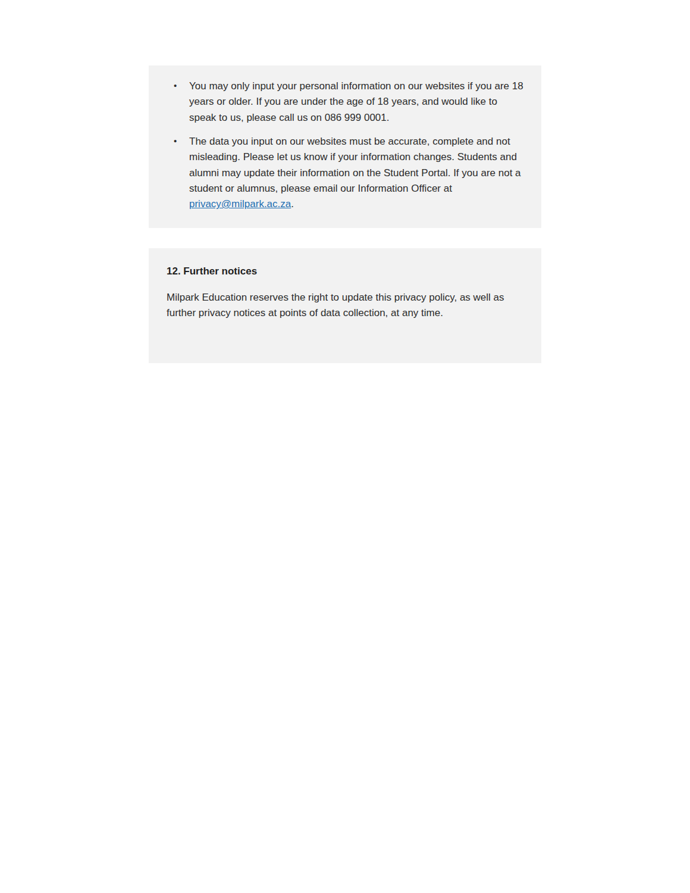You may only input your personal information on our websites if you are 18 years or older. If you are under the age of 18 years, and would like to speak to us, please call us on 086 999 0001.
The data you input on our websites must be accurate, complete and not misleading. Please let us know if your information changes. Students and alumni may update their information on the Student Portal. If you are not a student or alumnus, please email our Information Officer at privacy@milpark.ac.za.
12. Further notices
Milpark Education reserves the right to update this privacy policy, as well as further privacy notices at points of data collection, at any time.